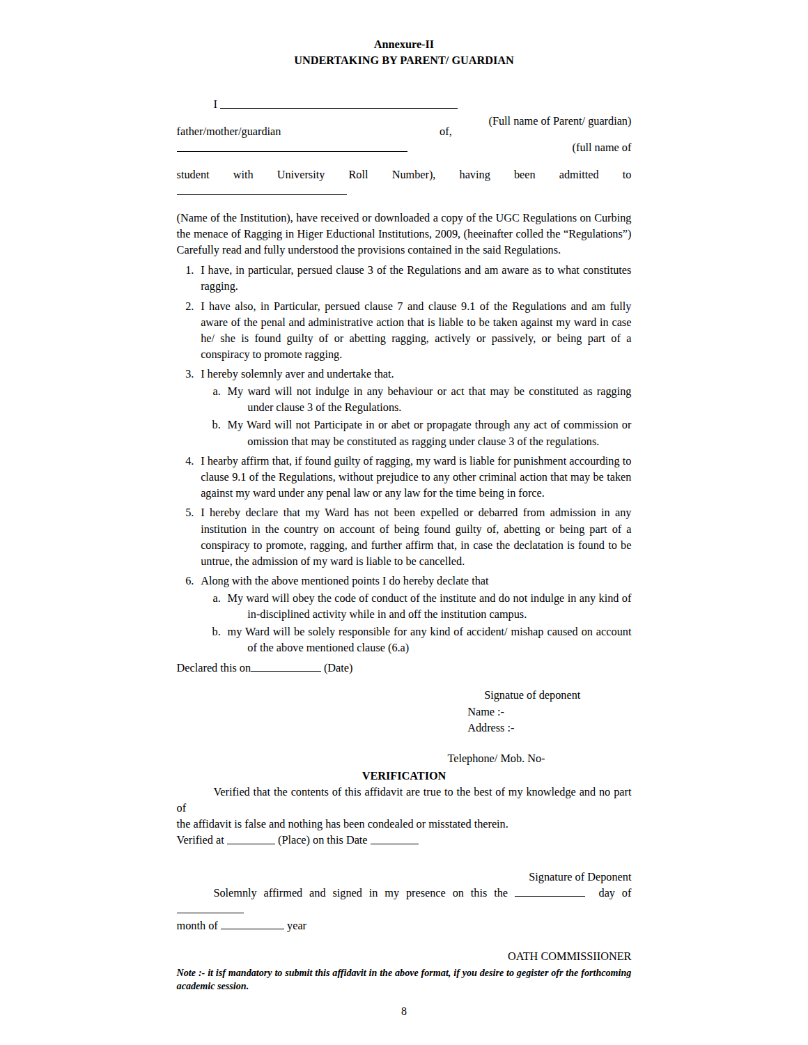Annexure-II UNDERTAKING BY PARENT/ GUARDIAN
I (Full name of Parent/ guardian)
father/mother/guardian of, (full name of
student with University Roll Number), having been admitted to
(Name of the Institution), have received or downloaded a copy of the UGC Regulations on Curbing the menace of Ragging in Higer Eductional Institutions, 2009, (heeinafter colled the “Regulations”) Carefully read and fully understood the provisions contained in the said Regulations.
I have, in particular, persued clause 3 of the Regulations and am aware as to what constitutes ragging.
I have also, in Particular, persued clause 7 and clause 9.1 of the Regulations and am fully aware of the penal and administrative action that is liable to be taken against my ward in case he/ she is found guilty of or abetting ragging, actively or passively, or being part of a conspiracy to promote ragging.
I hereby solemnly aver and undertake that.
My ward will not indulge in any behaviour or act that may be constituted as ragging under clause 3 of the Regulations.
My Ward will not Participate in or abet or propagate through any act of commission or omission that may be constituted as ragging under clause 3 of the regulations.
I hearby affirm that, if found guilty of ragging, my ward is liable for punishment accourding to clause 9.1 of the Regulations, without prejudice to any other criminal action that may be taken against my ward under any penal law or any law for the time being in force.
I hereby declare that my Ward has not been expelled or debarred from admission in any institution in the country on account of being found guilty of, abetting or being part of a conspiracy to promote, ragging, and further affirm that, in case the declatation is found to be untrue, the admission of my ward is liable to be cancelled.
Along with the above mentioned points I do hereby declate that
My ward will obey the code of conduct of the institute and do not indulge in any kind of in-disciplined activity while in and off the institution campus.
my Ward will be solely responsible for any kind of accident/ mishap caused on account of the above mentioned clause (6.a)
Declared this on (Date)
Signatue of deponent
Name :-
Address :-
Telephone/ Mob. No-
VERIFICATION
Verified that the contents of this affidavit are true to the best of my knowledge and no part of the affidavit is false and nothing has been condealed or misstated therein.
Verified at (Place) on this Date
Signature of Deponent
Solemnly affirmed and signed in my presence on this the day of month of year
OATH COMMISSIIONER
Note :- it isf mandatory to submit this affidavit in the above format, if you desire to gegister ofr the forthcoming academic session.
8